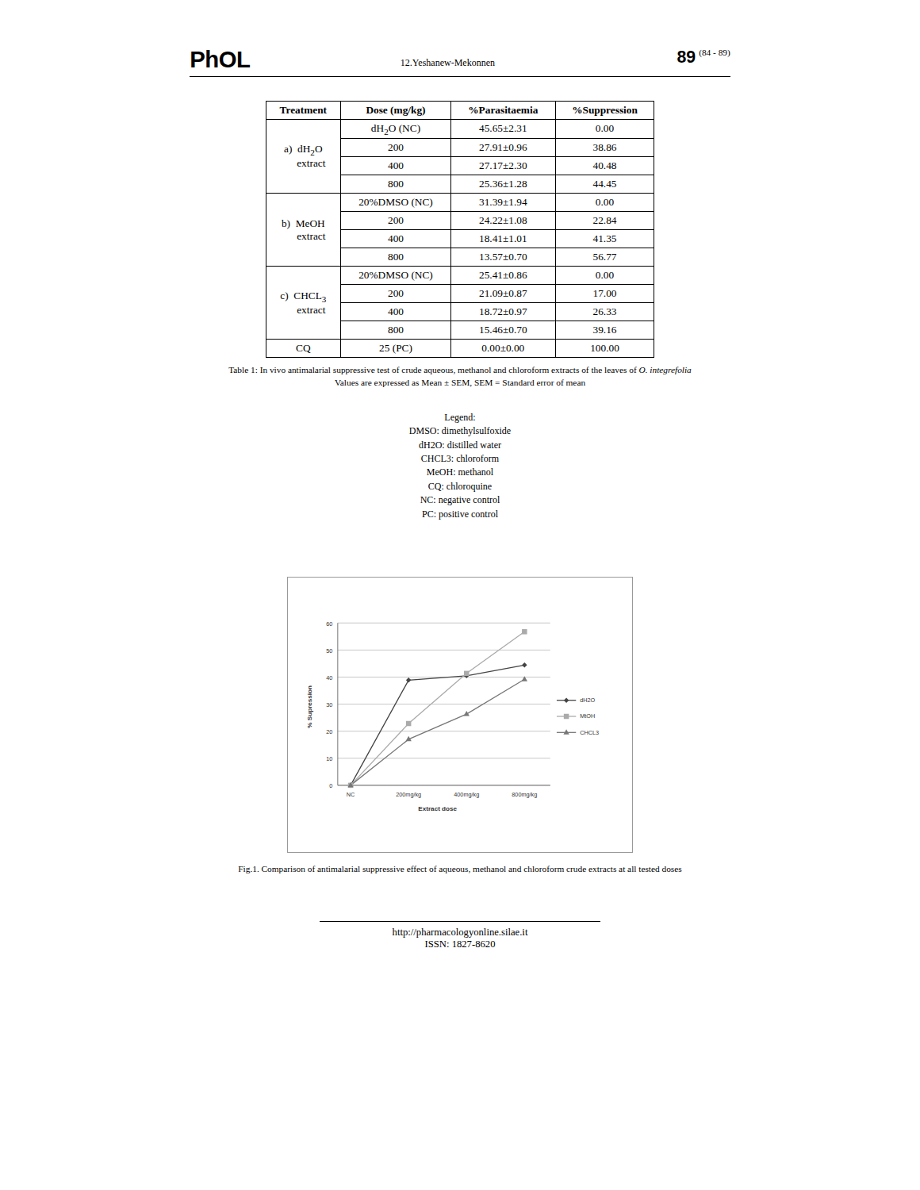PhOL
12.Yeshanew-Mekonnen
89 (84 - 89)
| Treatment | Dose (mg/kg) | %Parasitaemia | %Suppression |
| --- | --- | --- | --- |
| a) dH 2 O extract | dH 2 O (NC) | 45.65±2.31 | 0.00 |
| 200 | 27.91±0.96 | 38.86 |
| 400 | 27.17±2.30 | 40.48 |
| 800 | 25.36±1.28 | 44.45 |
| b) MeOH extract | 20%DMSO (NC) | 31.39±1.94 | 0.00 |
| 200 | 24.22±1.08 | 22.84 |
| 400 | 18.41±1.01 | 41.35 |
| 800 | 13.57±0.70 | 56.77 |
| c) CHCL 3 extract | 20%DMSO (NC) | 25.41±0.86 | 0.00 |
| 200 | 21.09±0.87 | 17.00 |
| 400 | 18.72±0.97 | 26.33 |
| 800 | 15.46±0.70 | 39.16 |
| CQ | 25 (PC) | 0.00±0.00 | 100.00 |
Table 1: In vivo antimalarial suppressive test of crude aqueous, methanol and chloroform extracts of the leaves of O. integrefolia
Values are expressed as Mean ± SEM, SEM = Standard error of mean
Legend:
DMSO: dimethylsulfoxide
dH2O: distilled water
CHCL3: chloroform
MeOH: methanol
CQ: chloroquine
NC: negative control
PC: positive control
60 50 40 30 20 10 0 % Supression NC 200mg/kg 400mg/kg 800mg/kg Extract dose dH2O MtOH CHCL3
Fig.1. Comparison of antimalarial suppressive effect of aqueous, methanol and chloroform crude extracts at all tested doses
http://pharmacologyonline.silae.it
ISSN: 1827-8620